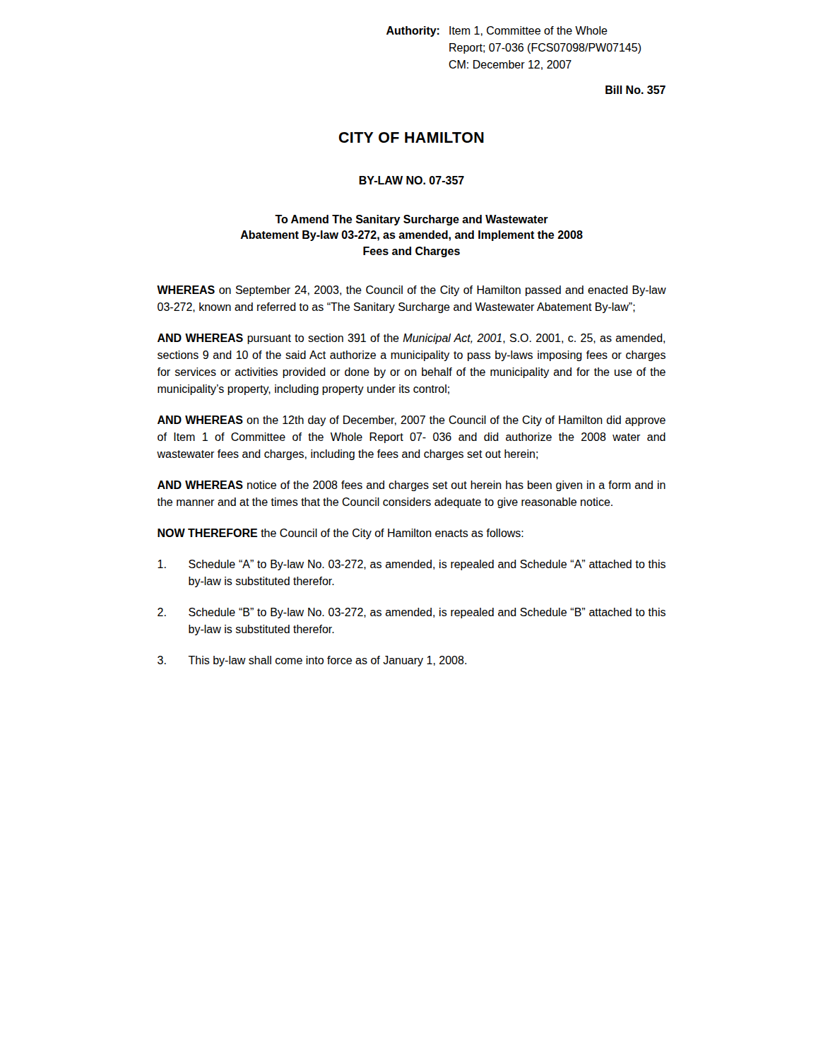| Authority: | Item 1, Committee of the Whole Report; 07-036 (FCS07098/PW07145) CM: December 12, 2007 |
Bill No. 357
CITY OF HAMILTON
BY-LAW NO. 07-357
To Amend The Sanitary Surcharge and Wastewater
Abatement By-law 03-272, as amended, and Implement the 2008
Fees and Charges
WHEREAS on September 24, 2003, the Council of the City of Hamilton passed and enacted By-law 03-272, known and referred to as “The Sanitary Surcharge and Wastewater Abatement By-law”;
AND WHEREAS pursuant to section 391 of the Municipal Act, 2001, S.O. 2001, c. 25, as amended, sections 9 and 10 of the said Act authorize a municipality to pass by-laws imposing fees or charges for services or activities provided or done by or on behalf of the municipality and for the use of the municipality’s property, including property under its control;
AND WHEREAS on the 12th day of December, 2007 the Council of the City of Hamilton did approve of Item 1 of Committee of the Whole Report 07- 036 and did authorize the 2008 water and wastewater fees and charges, including the fees and charges set out herein;
AND WHEREAS notice of the 2008 fees and charges set out herein has been given in a form and in the manner and at the times that the Council considers adequate to give reasonable notice.
NOW THEREFORE the Council of the City of Hamilton enacts as follows:
Schedule “A” to By-law No. 03-272, as amended, is repealed and Schedule “A” attached to this by-law is substituted therefor.
Schedule “B” to By-law No. 03-272, as amended, is repealed and Schedule “B” attached to this by-law is substituted therefor.
This by-law shall come into force as of January 1, 2008.